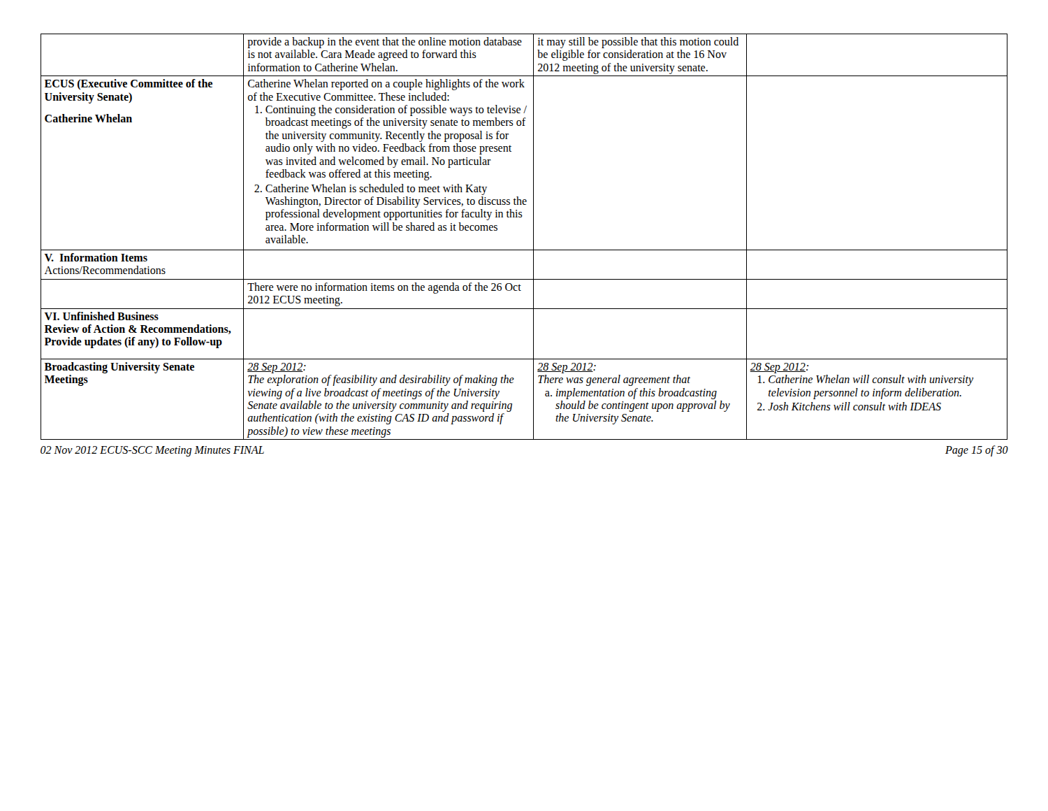| | provide a backup in the event that the online motion database is not available. Cara Meade agreed to forward this information to Catherine Whelan. | it may still be possible that this motion could be eligible for consideration at the 16 Nov 2012 meeting of the university senate. | |
| ECUS (Executive Committee of the University Senate) Catherine Whelan | Catherine Whelan reported on a couple highlights of the work of the Executive Committee. These included: Continuing the consideration of possible ways to televise / broadcast meetings of the university senate to members of the university community. Recently the proposal is for audio only with no video. Feedback from those present was invited and welcomed by email. No particular feedback was offered at this meeting. Catherine Whelan is scheduled to meet with Katy Washington, Director of Disability Services, to discuss the professional development opportunities for faculty in this area. More information will be shared as it becomes available. | | |
| V. Information Items Actions/Recommendations | | | |
| | There were no information items on the agenda of the 26 Oct 2012 ECUS meeting. | | |
| VI. Unfinished Business Review of Action & Recommendations, Provide updates (if any) to Follow-up | | | |
| Broadcasting University Senate Meetings | 28 Sep 2012 : The exploration of feasibility and desirability of making the viewing of a live broadcast of meetings of the University Senate available to the university community and requiring authentication (with the existing CAS ID and password if possible) to view these meetings | 28 Sep 2012 : There was general agreement that implementation of this broadcasting should be contingent upon approval by the University Senate. | 28 Sep 2012 : Catherine Whelan will consult with university television personnel to inform deliberation. Josh Kitchens will consult with IDEAS |
02 Nov 2012 ECUS-SCC Meeting Minutes FINAL Page 15 of 30